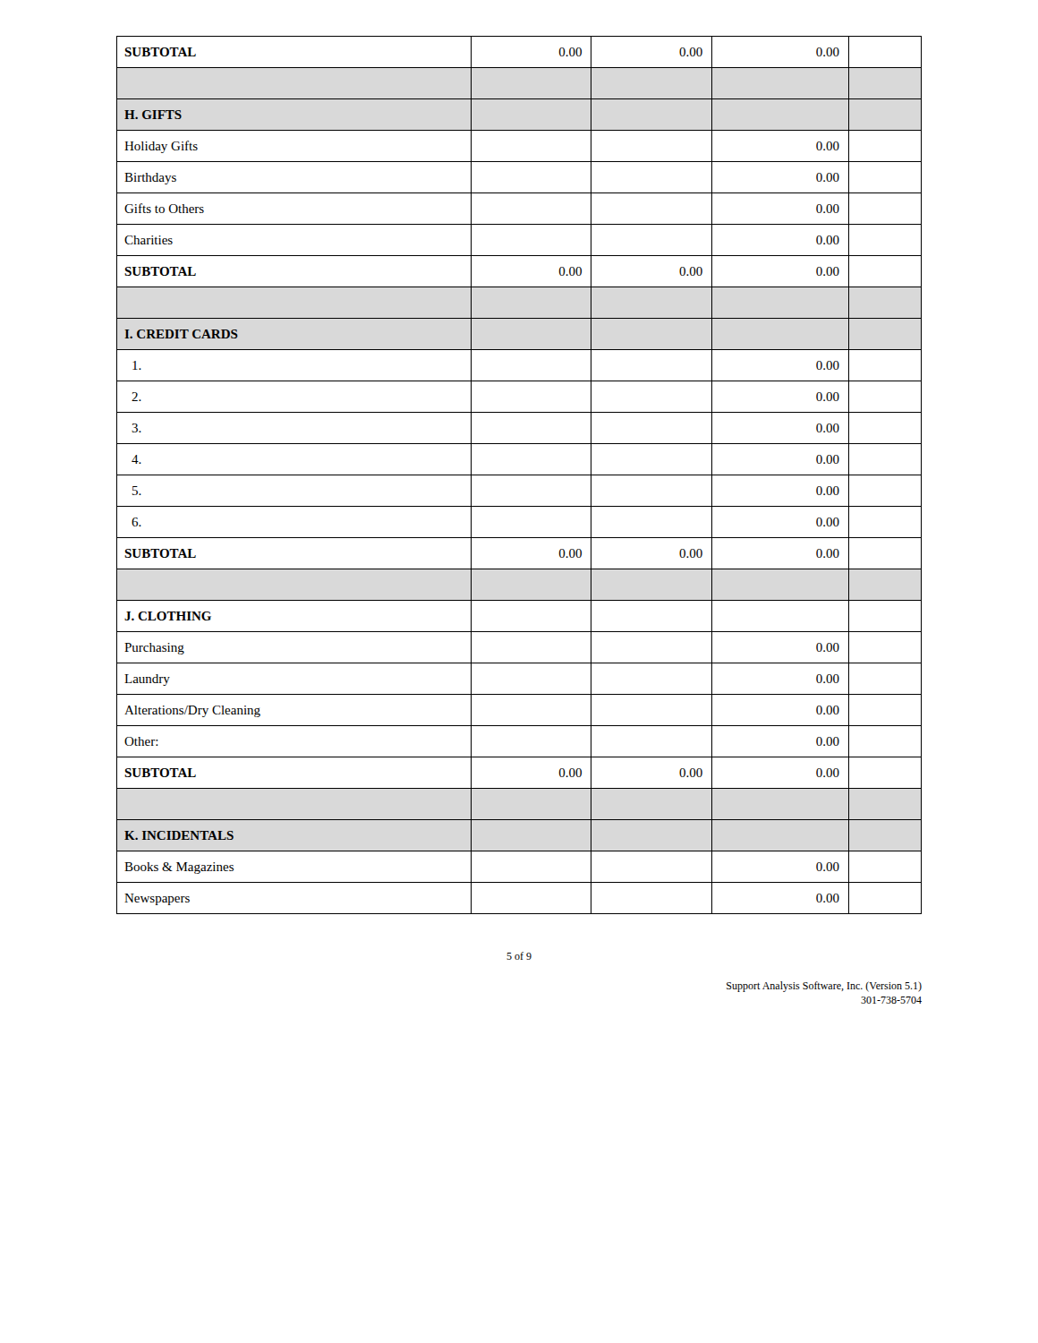| SUBTOTAL | 0.00 | 0.00 | 0.00 | |
| H. GIFTS | | | | |
| Holiday Gifts | | | 0.00 | |
| Birthdays | | | 0.00 | |
| Gifts to Others | | | 0.00 | |
| Charities | | | 0.00 | |
| SUBTOTAL | 0.00 | 0.00 | 0.00 | |
| I. CREDIT CARDS | | | | |
| 1. | | | 0.00 | |
| 2. | | | 0.00 | |
| 3. | | | 0.00 | |
| 4. | | | 0.00 | |
| 5. | | | 0.00 | |
| 6. | | | 0.00 | |
| SUBTOTAL | 0.00 | 0.00 | 0.00 | |
| J. CLOTHING | | | | |
| Purchasing | | | 0.00 | |
| Laundry | | | 0.00 | |
| Alterations/Dry Cleaning | | | 0.00 | |
| Other: | | | 0.00 | |
| SUBTOTAL | 0.00 | 0.00 | 0.00 | |
| K. INCIDENTALS | | | | |
| Books & Magazines | | | 0.00 | |
| Newspapers | | | 0.00 | |
5 of 9
Support Analysis Software, Inc. (Version 5.1)
301-738-5704